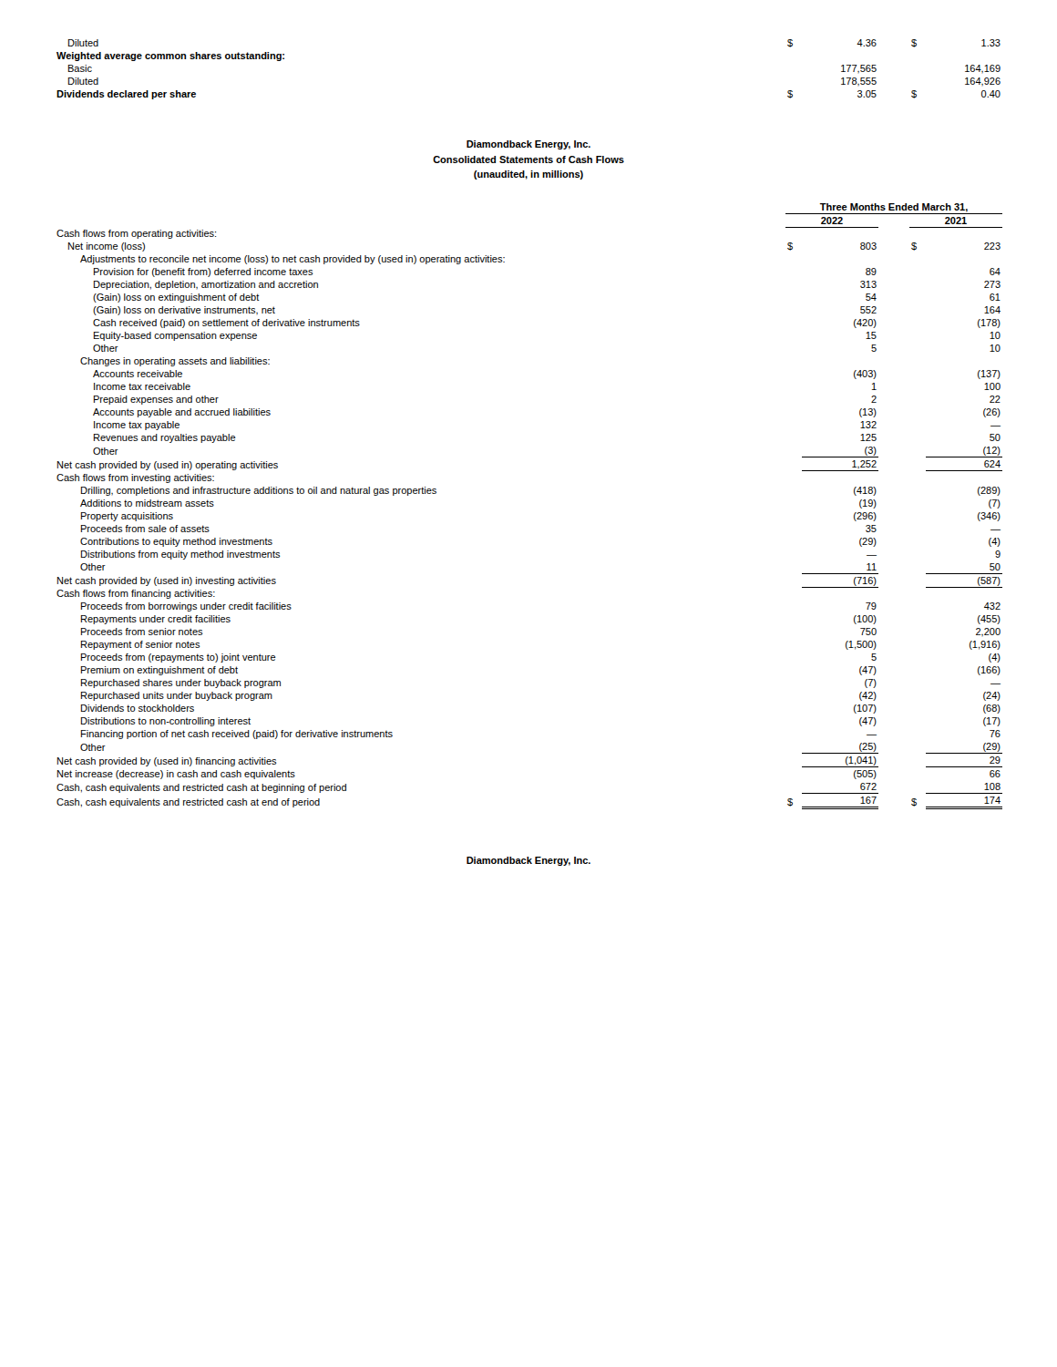| Diluted | | $ | 4.36 | | $ | 1.33 |
| Weighted average common shares outstanding: | | | | | | |
| Basic | | | 177,565 | | | 164,169 |
| Diluted | | | 178,555 | | | 164,926 |
| Dividends declared per share | | $ | 3.05 | | $ | 0.40 |
Diamondback Energy, Inc.
Consolidated Statements of Cash Flows
(unaudited, in millions)
| | | Three Months Ended March 31, |
| | | 2022 | | 2021 |
| Cash flows from operating activities: | | | | | | |
| Net income (loss) | | $ | 803 | | $ | 223 |
| Adjustments to reconcile net income (loss) to net cash provided by (used in) operating activities: | | | | | | |
| Provision for (benefit from) deferred income taxes | | | 89 | | | 64 |
| Depreciation, depletion, amortization and accretion | | | 313 | | | 273 |
| (Gain) loss on extinguishment of debt | | | 54 | | | 61 |
| (Gain) loss on derivative instruments, net | | | 552 | | | 164 |
| Cash received (paid) on settlement of derivative instruments | | | (420) | | | (178) |
| Equity-based compensation expense | | | 15 | | | 10 |
| Other | | | 5 | | | 10 |
| Changes in operating assets and liabilities: | | | | | | |
| Accounts receivable | | | (403) | | | (137) |
| Income tax receivable | | | 1 | | | 100 |
| Prepaid expenses and other | | | 2 | | | 22 |
| Accounts payable and accrued liabilities | | | (13) | | | (26) |
| Income tax payable | | | 132 | | | — |
| Revenues and royalties payable | | | 125 | | | 50 |
| Other | | | (3) | | | (12) |
| Net cash provided by (used in) operating activities | | | 1,252 | | | 624 |
| Cash flows from investing activities: | | | | | | |
| Drilling, completions and infrastructure additions to oil and natural gas properties | | | (418) | | | (289) |
| Additions to midstream assets | | | (19) | | | (7) |
| Property acquisitions | | | (296) | | | (346) |
| Proceeds from sale of assets | | | 35 | | | — |
| Contributions to equity method investments | | | (29) | | | (4) |
| Distributions from equity method investments | | | — | | | 9 |
| Other | | | 11 | | | 50 |
| Net cash provided by (used in) investing activities | | | (716) | | | (587) |
| Cash flows from financing activities: | | | | | | |
| Proceeds from borrowings under credit facilities | | | 79 | | | 432 |
| Repayments under credit facilities | | | (100) | | | (455) |
| Proceeds from senior notes | | | 750 | | | 2,200 |
| Repayment of senior notes | | | (1,500) | | | (1,916) |
| Proceeds from (repayments to) joint venture | | | 5 | | | (4) |
| Premium on extinguishment of debt | | | (47) | | | (166) |
| Repurchased shares under buyback program | | | (7) | | | — |
| Repurchased units under buyback program | | | (42) | | | (24) |
| Dividends to stockholders | | | (107) | | | (68) |
| Distributions to non-controlling interest | | | (47) | | | (17) |
| Financing portion of net cash received (paid) for derivative instruments | | | — | | | 76 |
| Other | | | (25) | | | (29) |
| Net cash provided by (used in) financing activities | | | (1,041) | | | 29 |
| Net increase (decrease) in cash and cash equivalents | | | (505) | | | 66 |
| Cash, cash equivalents and restricted cash at beginning of period | | | 672 | | | 108 |
| Cash, cash equivalents and restricted cash at end of period | | $ | 167 | | $ | 174 |
Diamondback Energy, Inc.